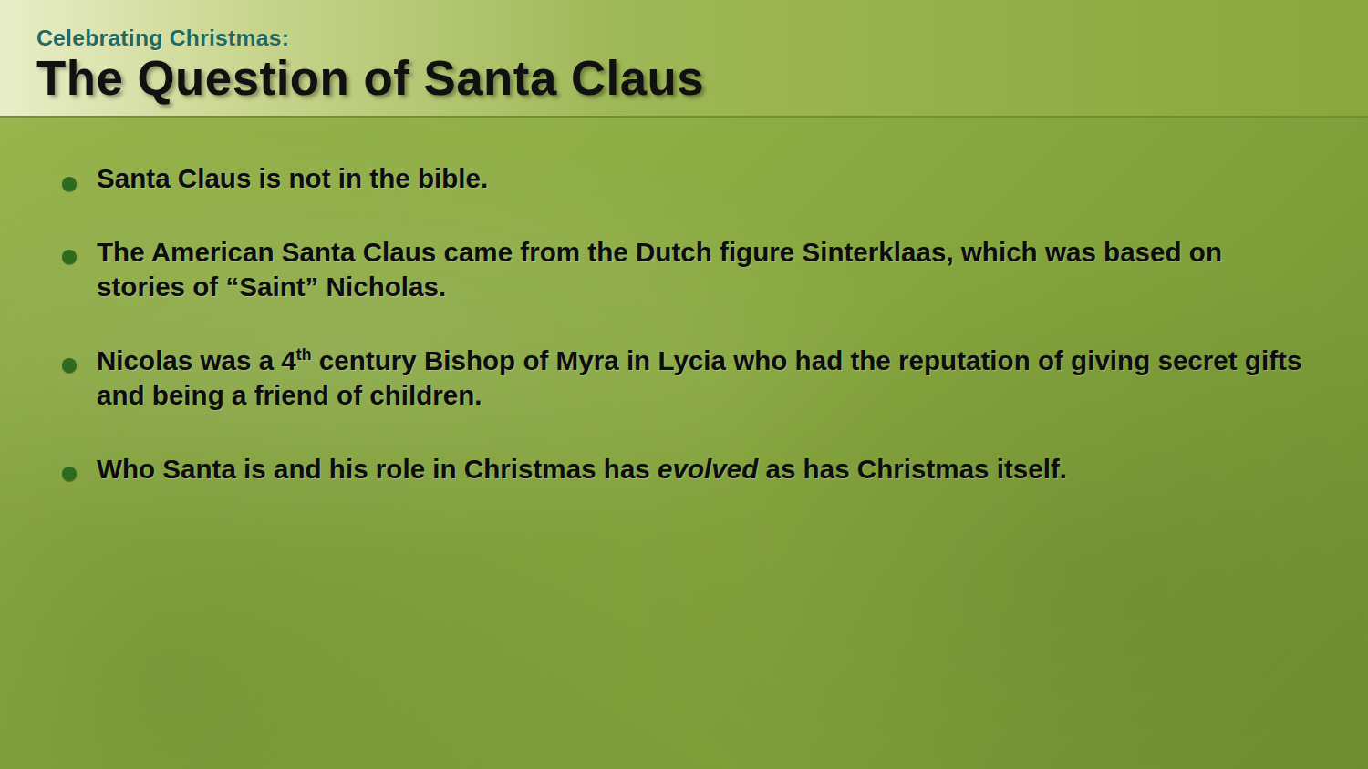Celebrating Christmas:
The Question of Santa Claus
Santa Claus is not in the bible.
The American Santa Claus came from the Dutch figure Sinterklaas, which was based on stories of “Saint” Nicholas.
Nicolas was a 4th century Bishop of Myra in Lycia who had the reputation of giving secret gifts and being a friend of children.
Who Santa is and his role in Christmas has evolved as has Christmas itself.